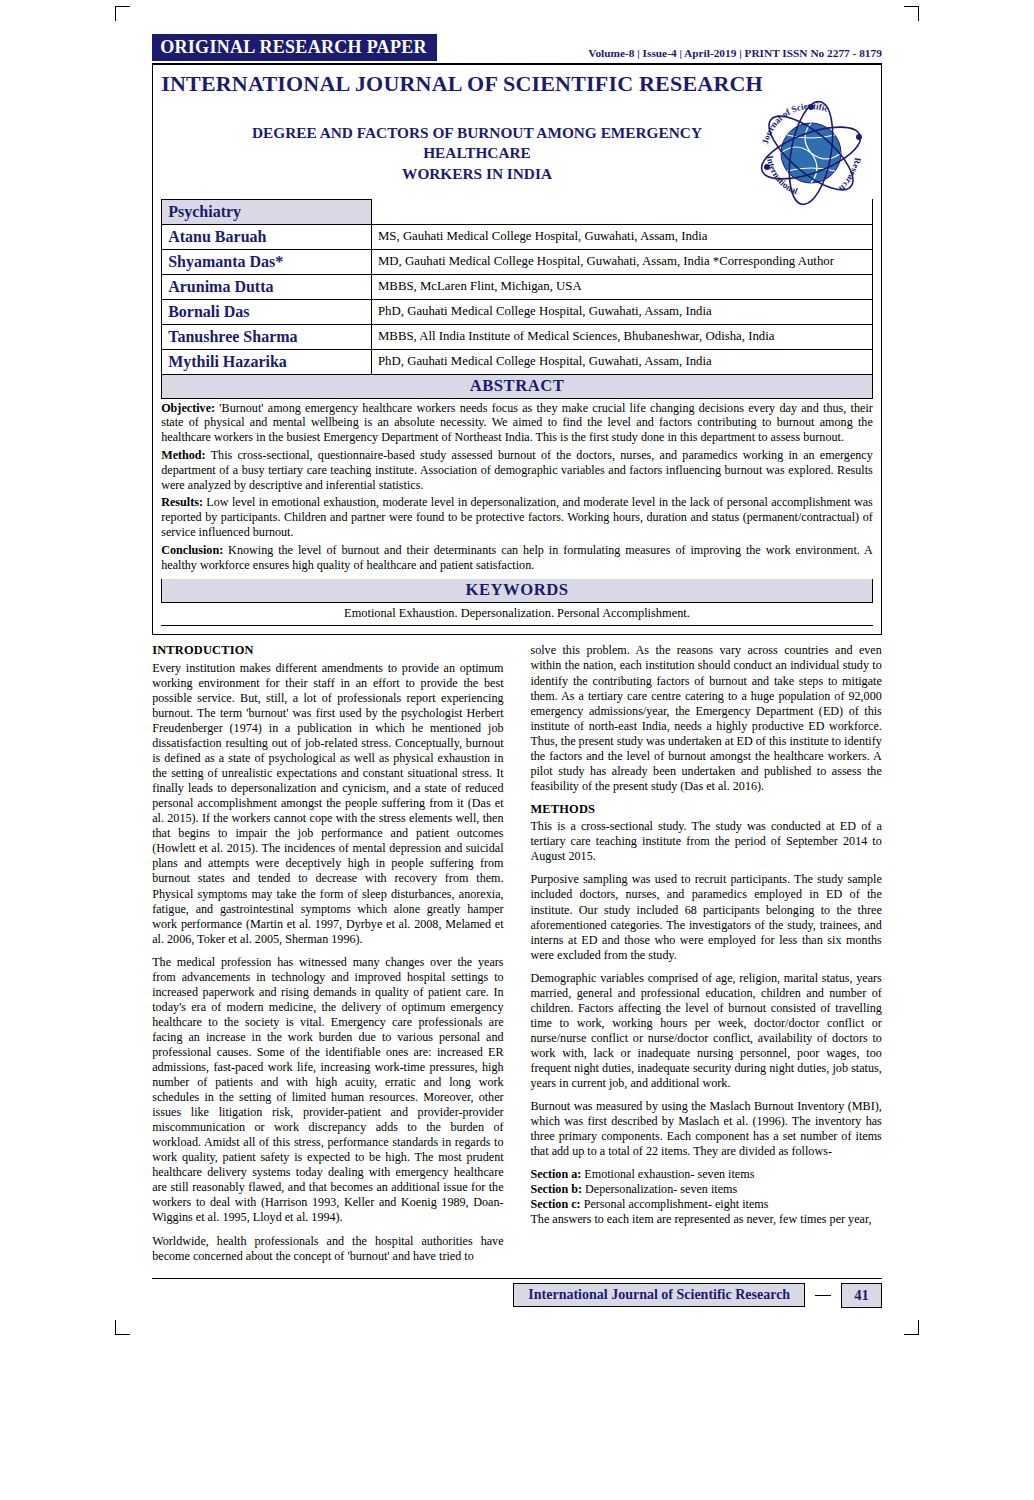ORIGINAL RESEARCH PAPER
Volume-8 | Issue-4 | April-2019 | PRINT ISSN No 2277 - 8179
INTERNATIONAL JOURNAL OF SCIENTIFIC RESEARCH
Journal of Scientific International Research
Degree and Factors of Burnout Among Emergency Healthcare
Workers in India
| Psychiatry | |
| Atanu Baruah | MS, Gauhati Medical College Hospital, Guwahati, Assam, India |
| Shyamanta Das* | MD, Gauhati Medical College Hospital, Guwahati, Assam, India *Corresponding Author |
| Arunima Dutta | MBBS, McLaren Flint, Michigan, USA |
| Bornali Das | PhD, Gauhati Medical College Hospital, Guwahati, Assam, India |
| Tanushree Sharma | MBBS, All India Institute of Medical Sciences, Bhubaneshwar, Odisha, India |
| Mythili Hazarika | PhD, Gauhati Medical College Hospital, Guwahati, Assam, India |
ABSTRACT
Objective: 'Burnout' among emergency healthcare workers needs focus as they make crucial life changing decisions every day and thus, their state of physical and mental wellbeing is an absolute necessity. We aimed to find the level and factors contributing to burnout among the healthcare workers in the busiest Emergency Department of Northeast India. This is the first study done in this department to assess burnout.
Method: This cross-sectional, questionnaire-based study assessed burnout of the doctors, nurses, and paramedics working in an emergency department of a busy tertiary care teaching institute. Association of demographic variables and factors influencing burnout was explored. Results were analyzed by descriptive and inferential statistics.
Results: Low level in emotional exhaustion, moderate level in depersonalization, and moderate level in the lack of personal accomplishment was reported by participants. Children and partner were found to be protective factors. Working hours, duration and status (permanent/contractual) of service influenced burnout.
Conclusion: Knowing the level of burnout and their determinants can help in formulating measures of improving the work environment. A healthy workforce ensures high quality of healthcare and patient satisfaction.
KEYWORDS
Emotional Exhaustion. Depersonalization. Personal Accomplishment.
Introduction
Every institution makes different amendments to provide an optimum working environment for their staff in an effort to provide the best possible service. But, still, a lot of professionals report experiencing burnout. The term 'burnout' was first used by the psychologist Herbert Freudenberger (1974) in a publication in which he mentioned job dissatisfaction resulting out of job-related stress. Conceptually, burnout is defined as a state of psychological as well as physical exhaustion in the setting of unrealistic expectations and constant situational stress. It finally leads to depersonalization and cynicism, and a state of reduced personal accomplishment amongst the people suffering from it (Das et al. 2015). If the workers cannot cope with the stress elements well, then that begins to impair the job performance and patient outcomes (Howlett et al. 2015). The incidences of mental depression and suicidal plans and attempts were deceptively high in people suffering from burnout states and tended to decrease with recovery from them. Physical symptoms may take the form of sleep disturbances, anorexia, fatigue, and gastrointestinal symptoms which alone greatly hamper work performance (Martin et al. 1997, Dyrbye et al. 2008, Melamed et al. 2006, Toker et al. 2005, Sherman 1996).
The medical profession has witnessed many changes over the years from advancements in technology and improved hospital settings to increased paperwork and rising demands in quality of patient care. In today's era of modern medicine, the delivery of optimum emergency healthcare to the society is vital. Emergency care professionals are facing an increase in the work burden due to various personal and professional causes. Some of the identifiable ones are: increased ER admissions, fast-paced work life, increasing work-time pressures, high number of patients and with high acuity, erratic and long work schedules in the setting of limited human resources. Moreover, other issues like litigation risk, provider-patient and provider-provider miscommunication or work discrepancy adds to the burden of workload. Amidst all of this stress, performance standards in regards to work quality, patient safety is expected to be high. The most prudent healthcare delivery systems today dealing with emergency healthcare are still reasonably flawed, and that becomes an additional issue for the workers to deal with (Harrison 1993, Keller and Koenig 1989, Doan-Wiggins et al. 1995, Lloyd et al. 1994).
Worldwide, health professionals and the hospital authorities have become concerned about the concept of 'burnout' and have tried to
solve this problem. As the reasons vary across countries and even within the nation, each institution should conduct an individual study to identify the contributing factors of burnout and take steps to mitigate them. As a tertiary care centre catering to a huge population of 92,000 emergency admissions/year, the Emergency Department (ED) of this institute of north-east India, needs a highly productive ED workforce. Thus, the present study was undertaken at ED of this institute to identify the factors and the level of burnout amongst the healthcare workers. A pilot study has already been undertaken and published to assess the feasibility of the present study (Das et al. 2016).
Methods
This is a cross-sectional study. The study was conducted at ED of a tertiary care teaching institute from the period of September 2014 to August 2015.
Purposive sampling was used to recruit participants. The study sample included doctors, nurses, and paramedics employed in ED of the institute. Our study included 68 participants belonging to the three aforementioned categories. The investigators of the study, trainees, and interns at ED and those who were employed for less than six months were excluded from the study.
Demographic variables comprised of age, religion, marital status, years married, general and professional education, children and number of children. Factors affecting the level of burnout consisted of travelling time to work, working hours per week, doctor/doctor conflict or nurse/nurse conflict or nurse/doctor conflict, availability of doctors to work with, lack or inadequate nursing personnel, poor wages, too frequent night duties, inadequate security during night duties, job status, years in current job, and additional work.
Burnout was measured by using the Maslach Burnout Inventory (MBI), which was first described by Maslach et al. (1996). The inventory has three primary components. Each component has a set number of items that add up to a total of 22 items. They are divided as follows-
Section a: Emotional exhaustion- seven items
Section b: Depersonalization- seven items
Section c: Personal accomplishment- eight items
The answers to each item are represented as never, few times per year,
International Journal of Scientific Research
41